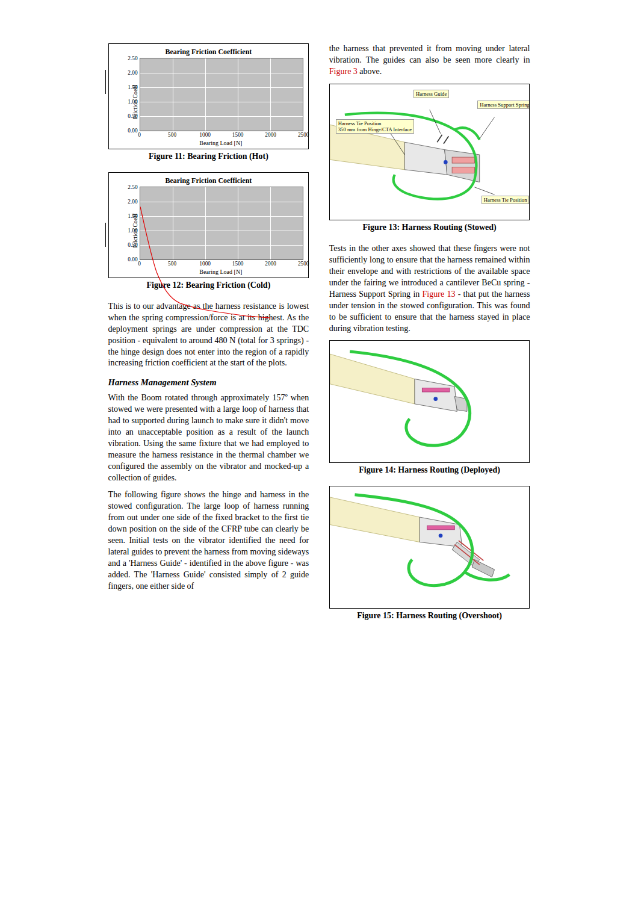Bearing Friction Coefficient
Friction Coeff
2.50 2.00 1.50 1.00 0.50 0.00
0 500 1000 1500 2000 2500
Bearing Load [N]
Figure 11: Bearing Friction (Hot)
Bearing Friction Coefficient
Friction Coeff
2.50 2.00 1.50 1.00 0.50 0.00
0 500 1000 1500 2000 2500
Bearing Load [N]
Figure 12: Bearing Friction (Cold)
This is to our advantage as the harness resistance is lowest when the spring compression/force is at its highest. As the deployment springs are under compression at the TDC position - equivalent to around 480 N (total for 3 springs) - the hinge design does not enter into the region of a rapidly increasing friction coefficient at the start of the plots.
Harness Management System
With the Boom rotated through approximately 157º when stowed we were presented with a large loop of harness that had to supported during launch to make sure it didn't move into an unacceptable position as a result of the launch vibration. Using the same fixture that we had employed to measure the harness resistance in the thermal chamber we configured the assembly on the vibrator and mocked-up a collection of guides.
The following figure shows the hinge and harness in the stowed configuration. The large loop of harness running from out under one side of the fixed bracket to the first tie down position on the side of the CFRP tube can clearly be seen. Initial tests on the vibrator identified the need for lateral guides to prevent the harness from moving sideways and a 'Harness Guide' - identified in the above figure - was added. The 'Harness Guide' consisted simply of 2 guide fingers, one either side of
the harness that prevented it from moving under lateral vibration. The guides can also be seen more clearly in Figure 3 above.
Harness Guide
Harness Support Spring
Harness Tie Position
350 mm from Hinge/CTA Interface
Harness Tie Position
Figure 13: Harness Routing (Stowed)
Tests in the other axes showed that these fingers were not sufficiently long to ensure that the harness remained within their envelope and with restrictions of the available space under the fairing we introduced a cantilever BeCu spring - Harness Support Spring in Figure 13 - that put the harness under tension in the stowed configuration. This was found to be sufficient to ensure that the harness stayed in place during vibration testing.
Figure 14: Harness Routing (Deployed)
Figure 15: Harness Routing (Overshoot)